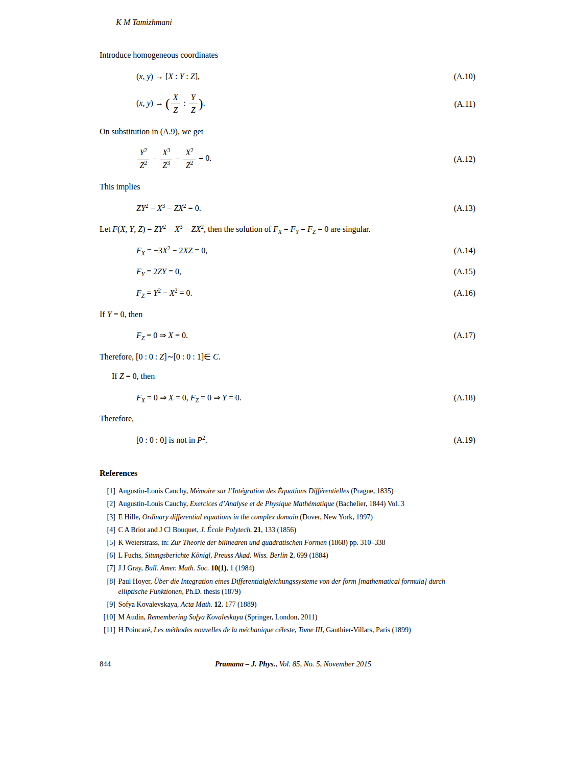K M Tamizhmani
Introduce homogeneous coordinates
(x, y) → [X : Y : Z],
(A.10)
(x, y) → (XZ : YZ).
(A.11)
On substitution in (A.9), we get
Y2 Z2 − X3 Z3 − X2 Z2 = 0.
(A.12)
This implies
ZY2 − X3 − ZX2 = 0.
(A.13)
Let F(X, Y, Z) = ZY2 − X3 − ZX2, then the solution of FX = FY = FZ = 0 are singular.
FX = −3X2 − 2XZ = 0,
(A.14)
FY = 2ZY = 0,
(A.15)
FZ = Y2 − X2 = 0.
(A.16)
If Y = 0, then
FZ = 0 ⇒ X = 0.
(A.17)
Therefore, [0 : 0 : Z]∼[0 : 0 : 1]∈ C.
If Z = 0, then
FX = 0 ⇒ X = 0, FZ = 0 ⇒ Y = 0.
(A.18)
Therefore,
[0 : 0 : 0] is not in P2.
(A.19)
References
[1] Augustin-Louis Cauchy, Mémoire sur l’Intégration des Équations Différentielles (Prague, 1835)
[2] Augustin-Louis Cauchy, Exercices d’Analyse et de Physique Mathématique (Bachelier, 1844) Vol. 3
[3] E Hille, Ordinary differential equations in the complex domain (Dover, New York, 1997)
[4] C A Briot and J Cl Bouquet, J. École Polytech. 21, 133 (1856)
[5] K Weierstrass, in: Zur Theorie der bilinearen und quadratischen Formen (1868) pp. 310–338
[6] L Fuchs, Situngsberichte Königl, Preuss Akad. Wiss. Berlin 2, 699 (1884)
[7] J J Gray, Bull. Amer. Math. Soc. 10(1), 1 (1984)
[8] Paul Hoyer, Über die Integration eines Differentialgleichungssysteme von der form [mathematical formula] durch elliptische Funktionen, Ph.D. thesis (1879)
[9] Sofya Kovalevskaya, Acta Math. 12, 177 (1889)
[10] M Audin, Remembering Sofya Kovaleskaya (Springer, London, 2011)
[11] H Poincaré, Les méthodes nouvelles de la méchanique céleste, Tome III, Gauthier-Villars, Paris (1899)
844
Pramana – J. Phys., Vol. 85, No. 5, November 2015